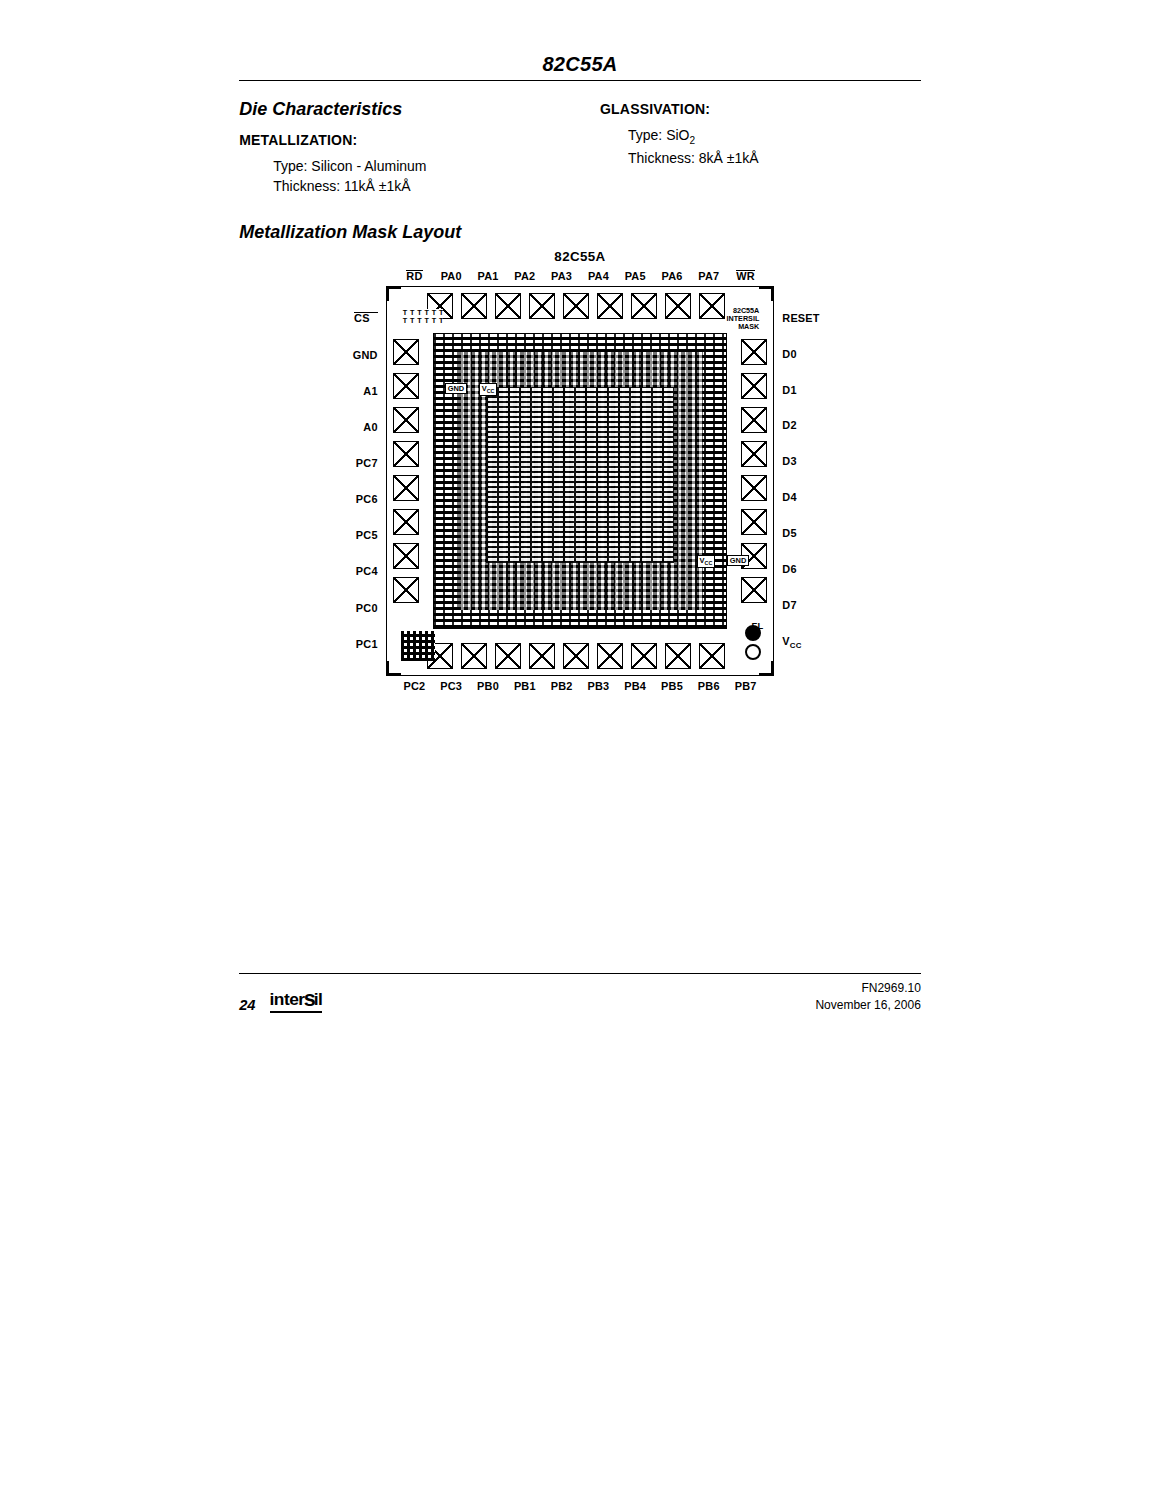82C55A
Die Characteristics
METALLIZATION:
Type: Silicon - Aluminum
Thickness: 11kÅ ±1kÅ
GLASSIVATION:
Type: SiO2
Thickness: 8kÅ ±1kÅ
Metallization Mask Layout
82C55A
RD PA0 PA1 PA2 PA3 PA4 PA5 PA6 PA7 WR
CS GND A1 A0 PC7 PC6 PC5 PC4 PC0 PC1
GND
VCC
VCC
GND
T  T  T  T  T  T
T  T  T  T  T  T
82C55A
INTERSIL
MASK
FL
RESET D0 D1 D2 D3 D4 D5 D6 D7 VCC
PC2 PC3 PB0 PB1 PB2 PB3 PB4 PB5 PB6 PB7
24 intersil
FN2969.10
November 16, 2006